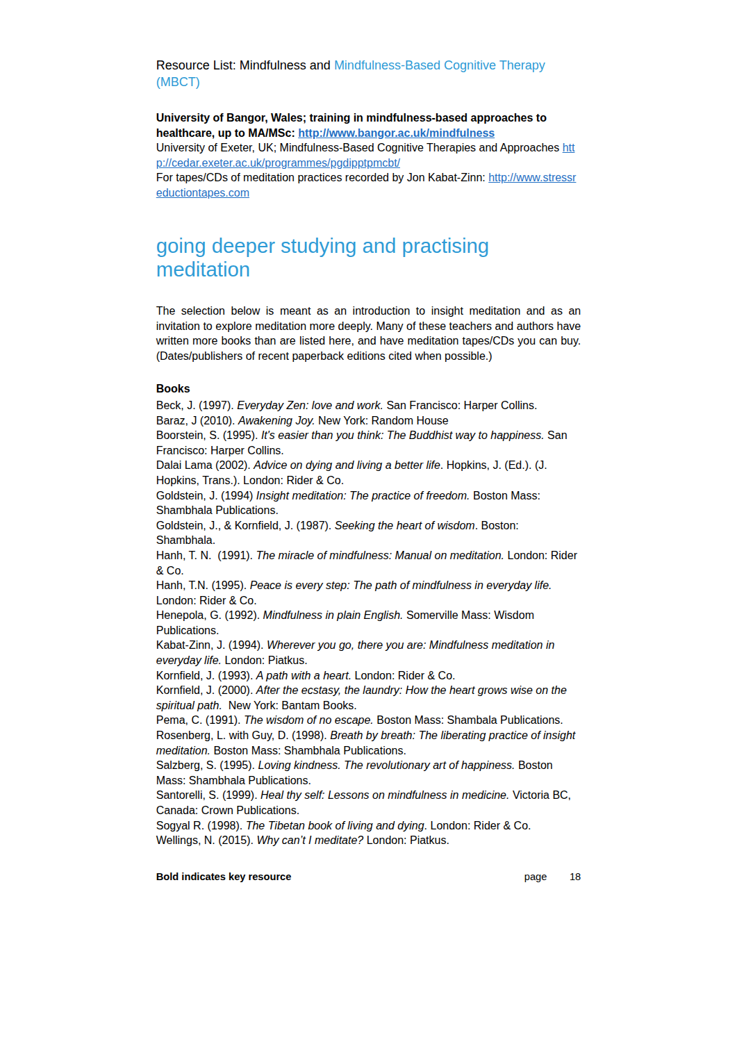Resource List: Mindfulness and Mindfulness-Based Cognitive Therapy (MBCT)
University of Bangor, Wales; training in mindfulness-based approaches to healthcare, up to MA/MSc: http://www.bangor.ac.uk/mindfulness
University of Exeter, UK; Mindfulness-Based Cognitive Therapies and Approaches http://cedar.exeter.ac.uk/programmes/pgdipptpmcbt/
For tapes/CDs of meditation practices recorded by Jon Kabat-Zinn: http://www.stressreductiontapes.com
going deeper studying and practising meditation
The selection below is meant as an introduction to insight meditation and as an invitation to explore meditation more deeply. Many of these teachers and authors have written more books than are listed here, and have meditation tapes/CDs you can buy. (Dates/publishers of recent paperback editions cited when possible.)
Books
Beck, J. (1997). Everyday Zen: love and work. San Francisco: Harper Collins.
Baraz, J (2010). Awakening Joy. New York: Random House
Boorstein, S. (1995). It's easier than you think: The Buddhist way to happiness. San Francisco: Harper Collins.
Dalai Lama (2002). Advice on dying and living a better life. Hopkins, J. (Ed.). (J. Hopkins, Trans.). London: Rider & Co.
Goldstein, J. (1994) Insight meditation: The practice of freedom. Boston Mass: Shambhala Publications.
Goldstein, J., & Kornfield, J. (1987). Seeking the heart of wisdom. Boston: Shambhala.
Hanh, T. N. (1991). The miracle of mindfulness: Manual on meditation. London: Rider & Co.
Hanh, T.N. (1995). Peace is every step: The path of mindfulness in everyday life. London: Rider & Co.
Henepola, G. (1992). Mindfulness in plain English. Somerville Mass: Wisdom Publications.
Kabat-Zinn, J. (1994). Wherever you go, there you are: Mindfulness meditation in everyday life. London: Piatkus.
Kornfield, J. (1993). A path with a heart. London: Rider & Co.
Kornfield, J. (2000). After the ecstasy, the laundry: How the heart grows wise on the spiritual path. New York: Bantam Books.
Pema, C. (1991). The wisdom of no escape. Boston Mass: Shambala Publications.
Rosenberg, L. with Guy, D. (1998). Breath by breath: The liberating practice of insight meditation. Boston Mass: Shambhala Publications.
Salzberg, S. (1995). Loving kindness. The revolutionary art of happiness. Boston Mass: Shambhala Publications.
Santorelli, S. (1999). Heal thy self: Lessons on mindfulness in medicine. Victoria BC, Canada: Crown Publications.
Sogyal R. (1998). The Tibetan book of living and dying. London: Rider & Co.
Wellings, N. (2015). Why can’t I meditate? London: Piatkus.
Bold indicates key resource page 18